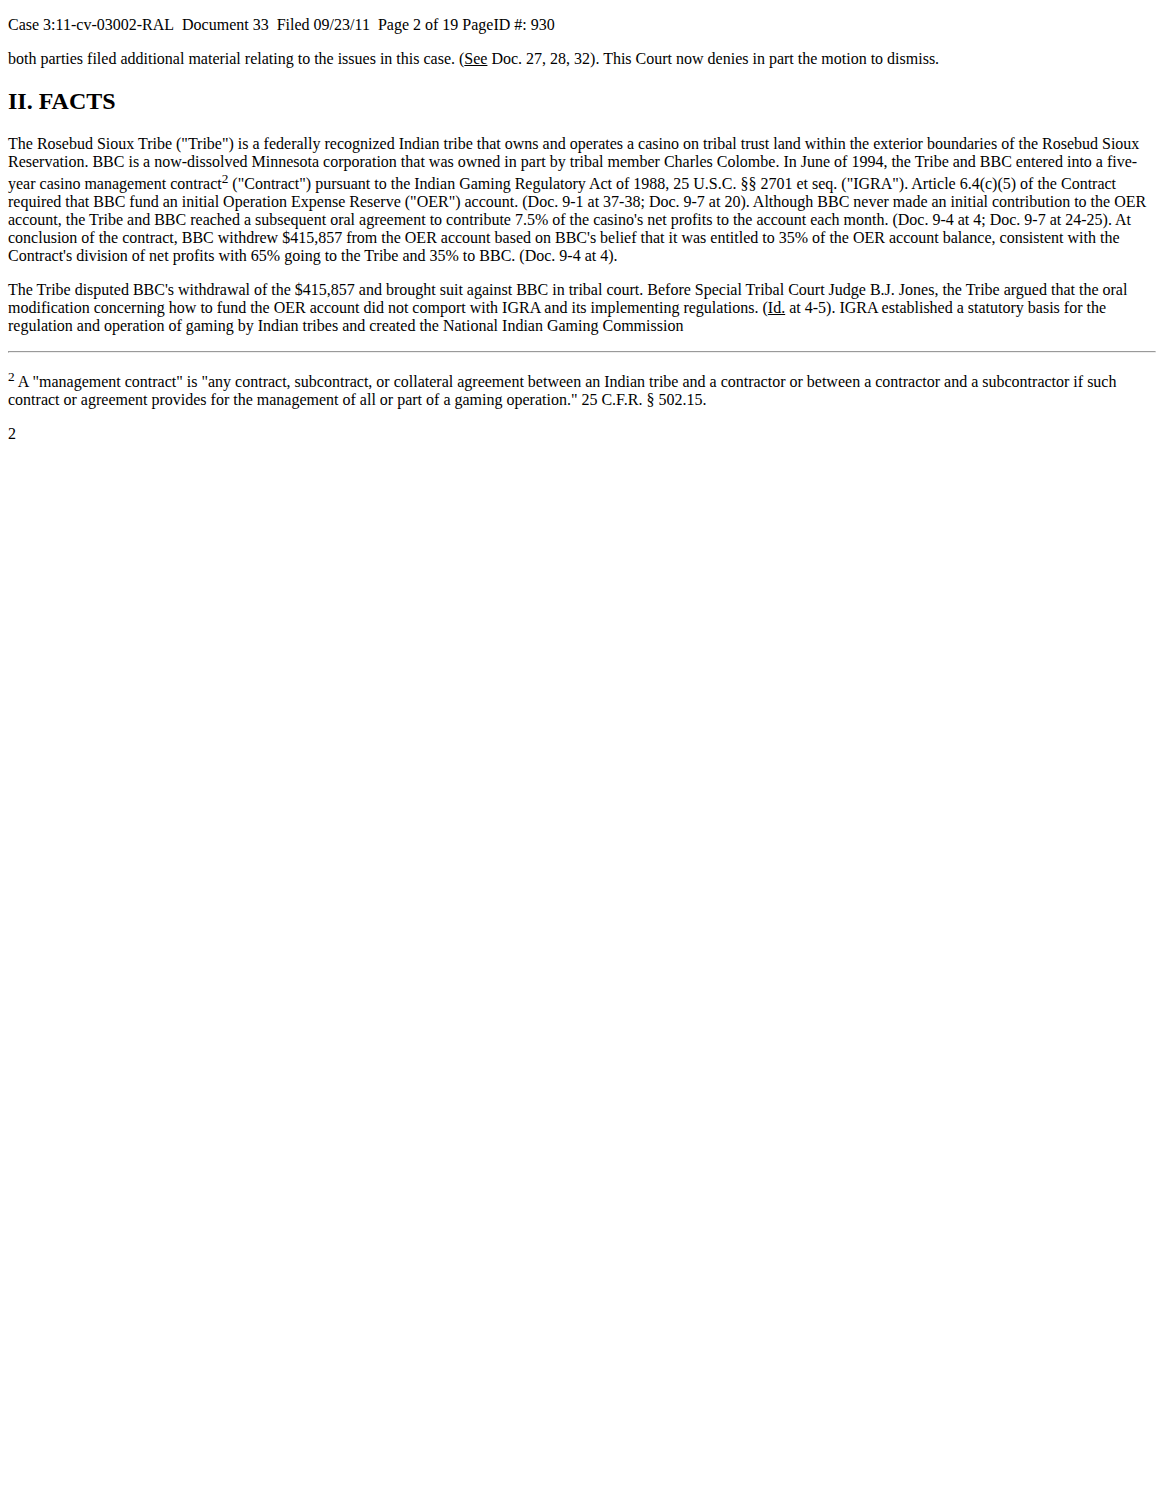Case 3:11-cv-03002-RAL Document 33 Filed 09/23/11 Page 2 of 19 PageID #: 930
both parties filed additional material relating to the issues in this case. (See Doc. 27, 28, 32). This Court now denies in part the motion to dismiss.
II. FACTS
The Rosebud Sioux Tribe ("Tribe") is a federally recognized Indian tribe that owns and operates a casino on tribal trust land within the exterior boundaries of the Rosebud Sioux Reservation. BBC is a now-dissolved Minnesota corporation that was owned in part by tribal member Charles Colombe. In June of 1994, the Tribe and BBC entered into a five-year casino management contract2 ("Contract") pursuant to the Indian Gaming Regulatory Act of 1988, 25 U.S.C. §§ 2701 et seq. ("IGRA"). Article 6.4(c)(5) of the Contract required that BBC fund an initial Operation Expense Reserve ("OER") account. (Doc. 9-1 at 37-38; Doc. 9-7 at 20). Although BBC never made an initial contribution to the OER account, the Tribe and BBC reached a subsequent oral agreement to contribute 7.5% of the casino's net profits to the account each month. (Doc. 9-4 at 4; Doc. 9-7 at 24-25). At conclusion of the contract, BBC withdrew $415,857 from the OER account based on BBC's belief that it was entitled to 35% of the OER account balance, consistent with the Contract's division of net profits with 65% going to the Tribe and 35% to BBC. (Doc. 9-4 at 4).
The Tribe disputed BBC's withdrawal of the $415,857 and brought suit against BBC in tribal court. Before Special Tribal Court Judge B.J. Jones, the Tribe argued that the oral modification concerning how to fund the OER account did not comport with IGRA and its implementing regulations. (Id. at 4-5). IGRA established a statutory basis for the regulation and operation of gaming by Indian tribes and created the National Indian Gaming Commission
2 A "management contract" is "any contract, subcontract, or collateral agreement between an Indian tribe and a contractor or between a contractor and a subcontractor if such contract or agreement provides for the management of all or part of a gaming operation." 25 C.F.R. § 502.15.
2